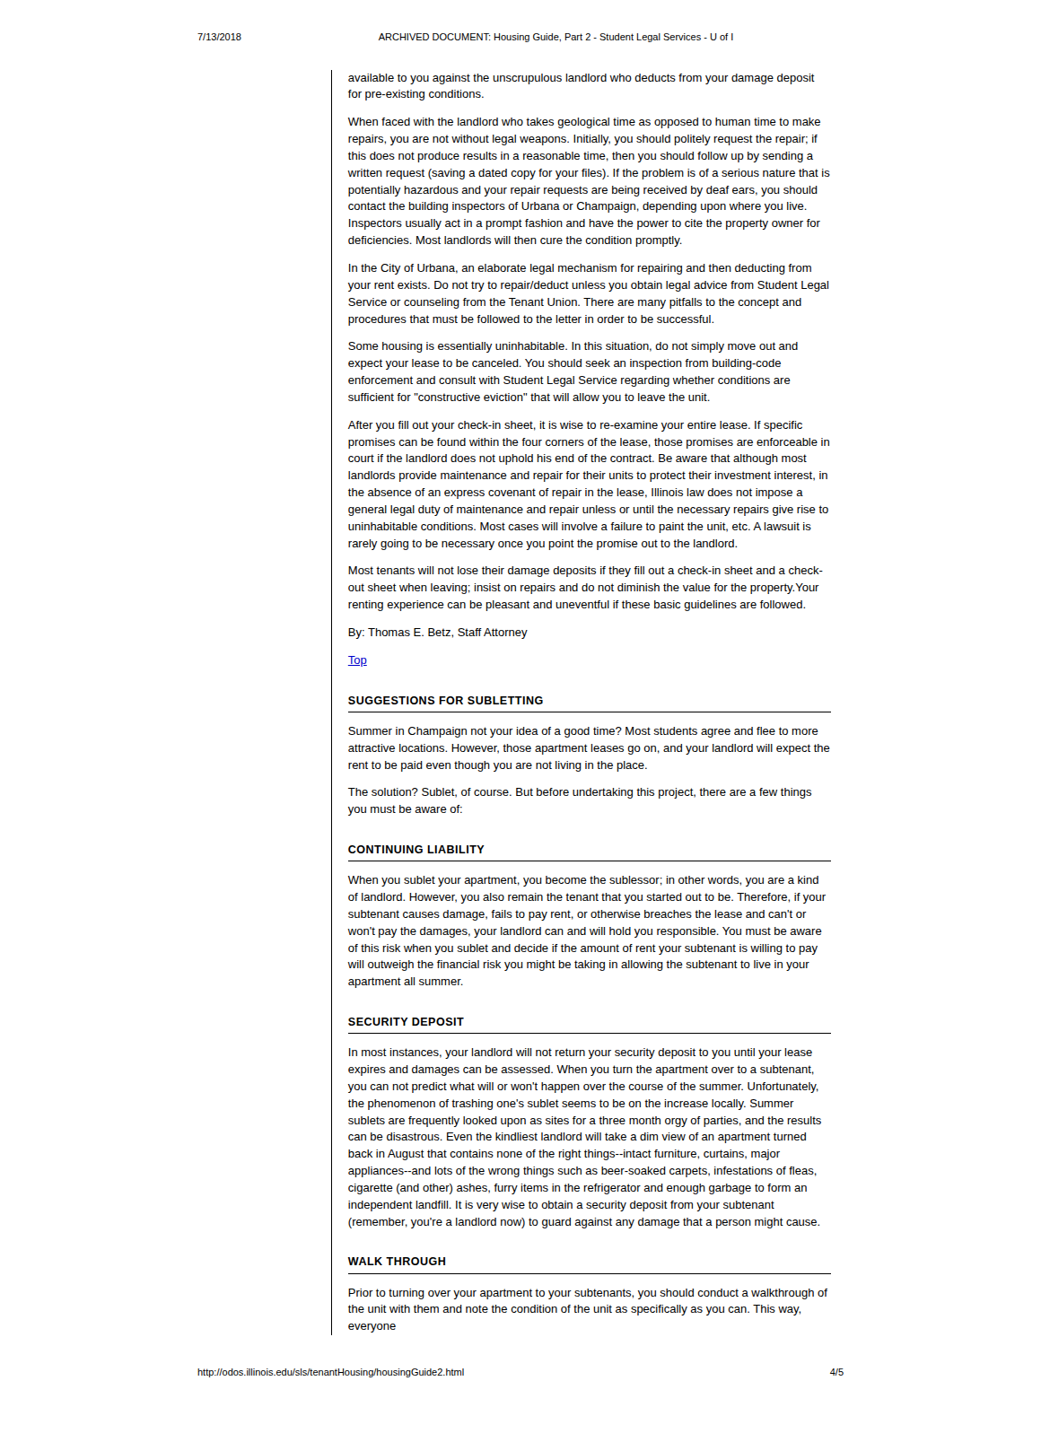7/13/2018
ARCHIVED DOCUMENT: Housing Guide, Part 2 - Student Legal Services - U of I
available to you against the unscrupulous landlord who deducts from your damage deposit for pre-existing conditions.
When faced with the landlord who takes geological time as opposed to human time to make repairs, you are not without legal weapons. Initially, you should politely request the repair; if this does not produce results in a reasonable time, then you should follow up by sending a written request (saving a dated copy for your files). If the problem is of a serious nature that is potentially hazardous and your repair requests are being received by deaf ears, you should contact the building inspectors of Urbana or Champaign, depending upon where you live. Inspectors usually act in a prompt fashion and have the power to cite the property owner for deficiencies. Most landlords will then cure the condition promptly.
In the City of Urbana, an elaborate legal mechanism for repairing and then deducting from your rent exists. Do not try to repair/deduct unless you obtain legal advice from Student Legal Service or counseling from the Tenant Union. There are many pitfalls to the concept and procedures that must be followed to the letter in order to be successful.
Some housing is essentially uninhabitable. In this situation, do not simply move out and expect your lease to be canceled. You should seek an inspection from building-code enforcement and consult with Student Legal Service regarding whether conditions are sufficient for "constructive eviction" that will allow you to leave the unit.
After you fill out your check-in sheet, it is wise to re-examine your entire lease. If specific promises can be found within the four corners of the lease, those promises are enforceable in court if the landlord does not uphold his end of the contract. Be aware that although most landlords provide maintenance and repair for their units to protect their investment interest, in the absence of an express covenant of repair in the lease, Illinois law does not impose a general legal duty of maintenance and repair unless or until the necessary repairs give rise to uninhabitable conditions. Most cases will involve a failure to paint the unit, etc. A lawsuit is rarely going to be necessary once you point the promise out to the landlord.
Most tenants will not lose their damage deposits if they fill out a check-in sheet and a check-out sheet when leaving; insist on repairs and do not diminish the value for the property.Your renting experience can be pleasant and uneventful if these basic guidelines are followed.
By: Thomas E. Betz, Staff Attorney
Top
SUGGESTIONS FOR SUBLETTING
Summer in Champaign not your idea of a good time? Most students agree and flee to more attractive locations. However, those apartment leases go on, and your landlord will expect the rent to be paid even though you are not living in the place.
The solution? Sublet, of course. But before undertaking this project, there are a few things you must be aware of:
CONTINUING LIABILITY
When you sublet your apartment, you become the sublessor; in other words, you are a kind of landlord. However, you also remain the tenant that you started out to be. Therefore, if your subtenant causes damage, fails to pay rent, or otherwise breaches the lease and can't or won't pay the damages, your landlord can and will hold you responsible. You must be aware of this risk when you sublet and decide if the amount of rent your subtenant is willing to pay will outweigh the financial risk you might be taking in allowing the subtenant to live in your apartment all summer.
SECURITY DEPOSIT
In most instances, your landlord will not return your security deposit to you until your lease expires and damages can be assessed. When you turn the apartment over to a subtenant, you can not predict what will or won't happen over the course of the summer. Unfortunately, the phenomenon of trashing one's sublet seems to be on the increase locally. Summer sublets are frequently looked upon as sites for a three month orgy of parties, and the results can be disastrous. Even the kindliest landlord will take a dim view of an apartment turned back in August that contains none of the right things--intact furniture, curtains, major appliances--and lots of the wrong things such as beer-soaked carpets, infestations of fleas, cigarette (and other) ashes, furry items in the refrigerator and enough garbage to form an independent landfill. It is very wise to obtain a security deposit from your subtenant (remember, you're a landlord now) to guard against any damage that a person might cause.
WALK THROUGH
Prior to turning over your apartment to your subtenants, you should conduct a walkthrough of the unit with them and note the condition of the unit as specifically as you can. This way, everyone
http://odos.illinois.edu/sls/tenantHousing/housingGuide2.html
4/5